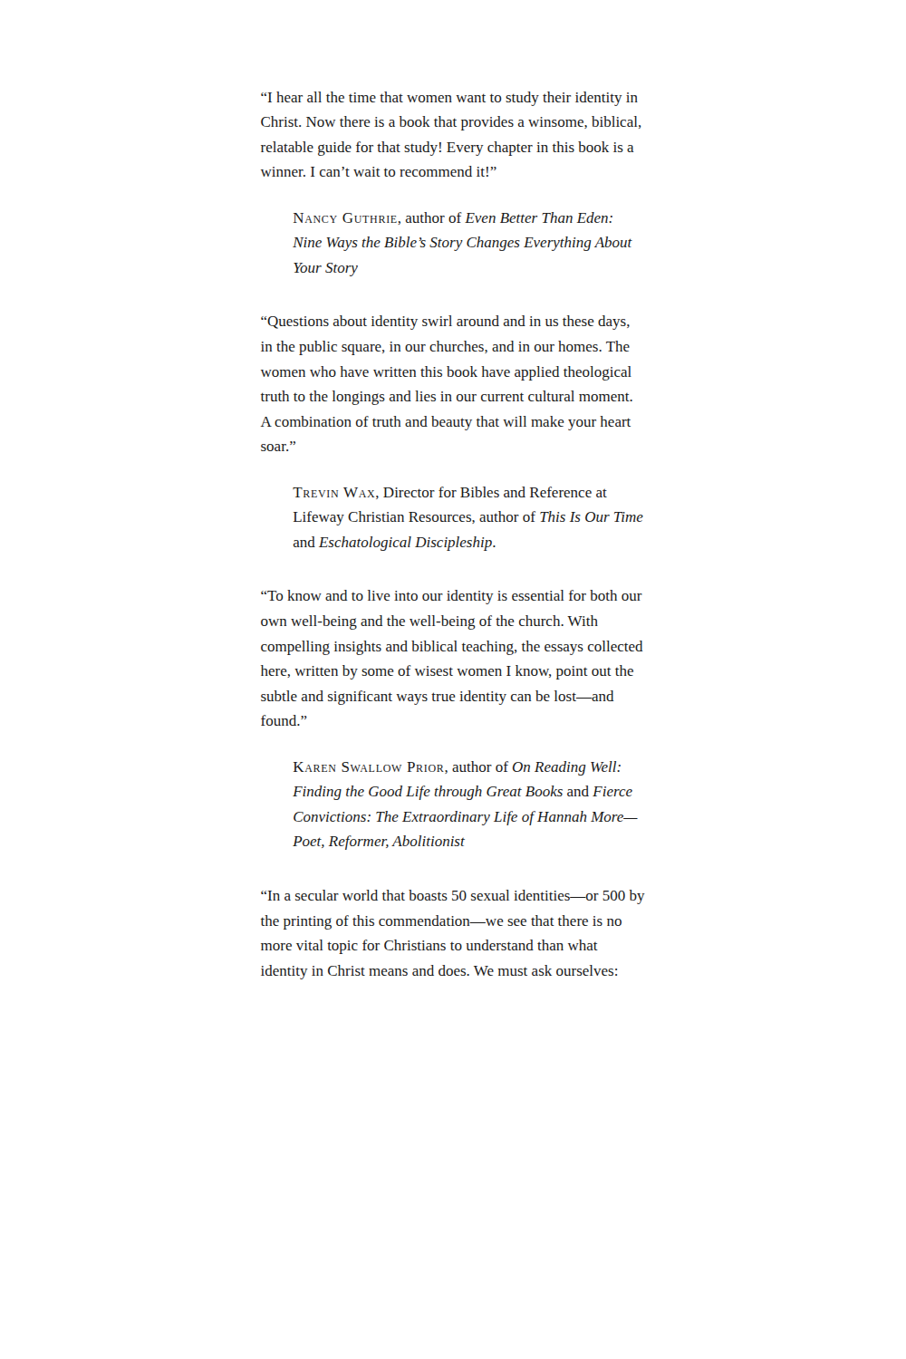“I hear all the time that women want to study their identity in Christ. Now there is a book that provides a winsome, biblical, relatable guide for that study! Every chapter in this book is a winner. I can’t wait to recommend it!”
Nancy Guthrie, author of Even Better Than Eden: Nine Ways the Bible’s Story Changes Everything About Your Story
“Questions about identity swirl around and in us these days, in the public square, in our churches, and in our homes. The women who have written this book have applied theological truth to the longings and lies in our current cultural moment. A combination of truth and beauty that will make your heart soar.”
Trevin Wax, Director for Bibles and Reference at Lifeway Christian Resources, author of This Is Our Time and Eschatological Discipleship.
“To know and to live into our identity is essential for both our own well-being and the well-being of the church. With compelling insights and biblical teaching, the essays collected here, written by some of wisest women I know, point out the subtle and significant ways true identity can be lost—and found.”
Karen Swallow Prior, author of On Reading Well: Finding the Good Life through Great Books and Fierce Convictions: The Extraordinary Life of Hannah More—Poet, Reformer, Abolitionist
“In a secular world that boasts 50 sexual identities—or 500 by the printing of this commendation—we see that there is no more vital topic for Christians to understand than what identity in Christ means and does. We must ask ourselves: